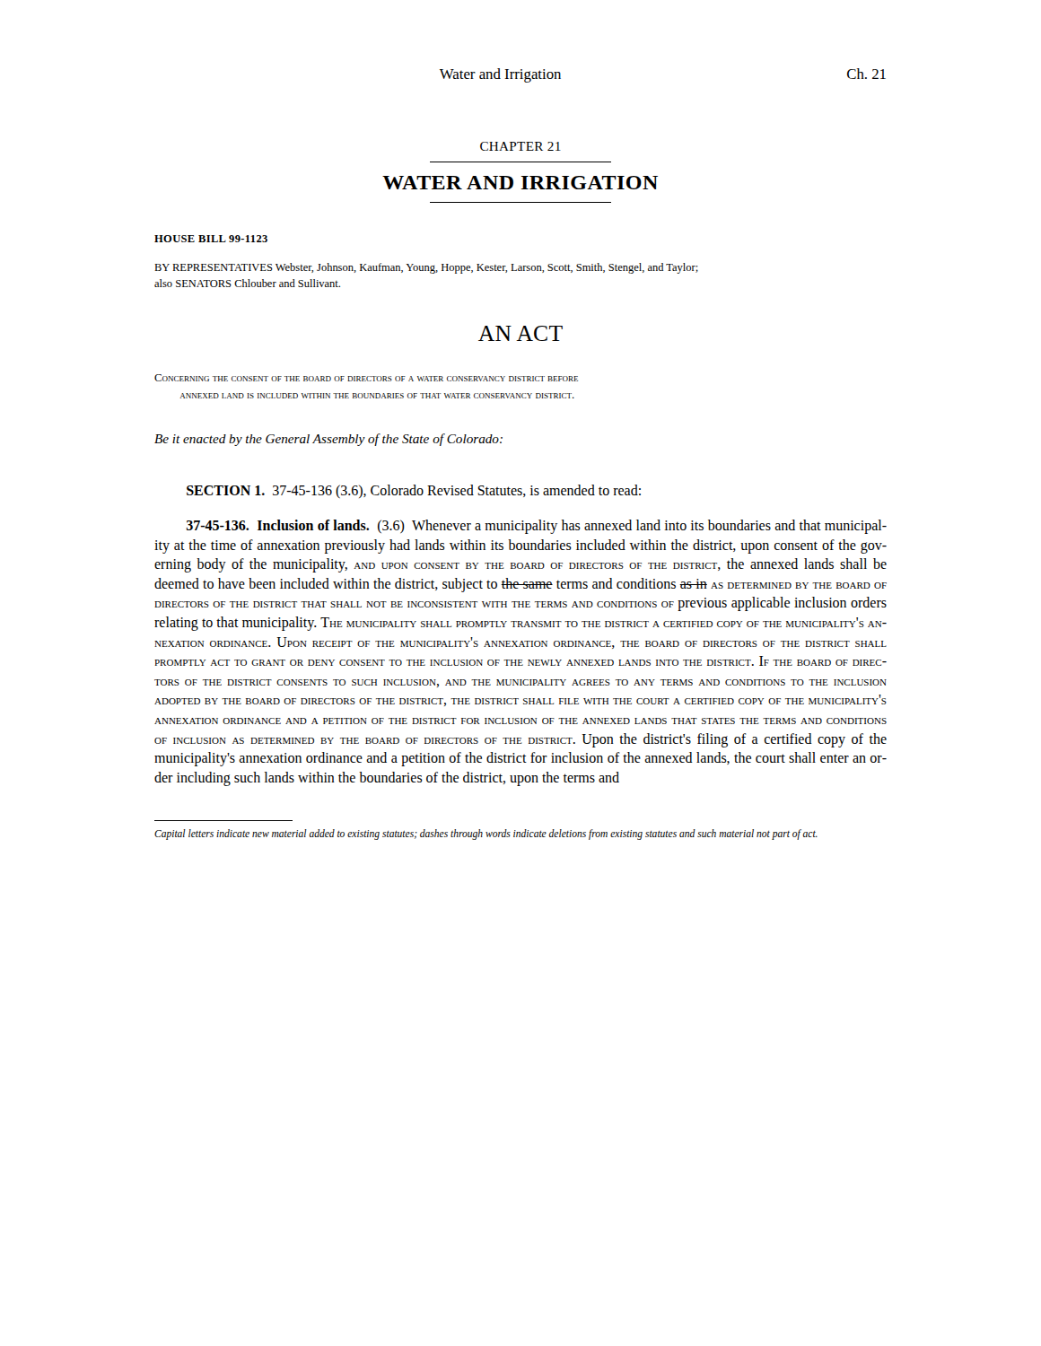Water and Irrigation
Ch. 21
CHAPTER 21
WATER AND IRRIGATION
HOUSE BILL 99-1123
BY REPRESENTATIVES Webster, Johnson, Kaufman, Young, Hoppe, Kester, Larson, Scott, Smith, Stengel, and Taylor;
also SENATORS Chlouber and Sullivant.
AN ACT
Concerning the consent of the board of directors of a water conservancy district before annexed land is included within the boundaries of that water conservancy district.
Be it enacted by the General Assembly of the State of Colorado:
SECTION 1. 37-45-136 (3.6), Colorado Revised Statutes, is amended to read:
37-45-136. Inclusion of lands. (3.6) Whenever a municipality has annexed land into its boundaries and that municipality at the time of annexation previously had lands within its boundaries included within the district, upon consent of the governing body of the municipality, and upon consent by the board of directors of the district, the annexed lands shall be deemed to have been included within the district, subject to the same terms and conditions as in as determined by the board of directors of the district that shall not be inconsistent with the terms and conditions of previous applicable inclusion orders relating to that municipality. The municipality shall promptly transmit to the district a certified copy of the municipality's annexation ordinance. Upon receipt of the municipality's annexation ordinance, the board of directors of the district shall promptly act to grant or deny consent to the inclusion of the newly annexed lands into the district. If the board of directors of the district consents to such inclusion, and the municipality agrees to any terms and conditions to the inclusion adopted by the board of directors of the district, the district shall file with the court a certified copy of the municipality's annexation ordinance and a petition of the district for inclusion of the annexed lands that states the terms and conditions of inclusion as determined by the board of directors of the district. Upon the district's filing of a certified copy of the municipality's annexation ordinance and a petition of the district for inclusion of the annexed lands, the court shall enter an order including such lands within the boundaries of the district, upon the terms and
Capital letters indicate new material added to existing statutes; dashes through words indicate deletions from existing statutes and such material not part of act.